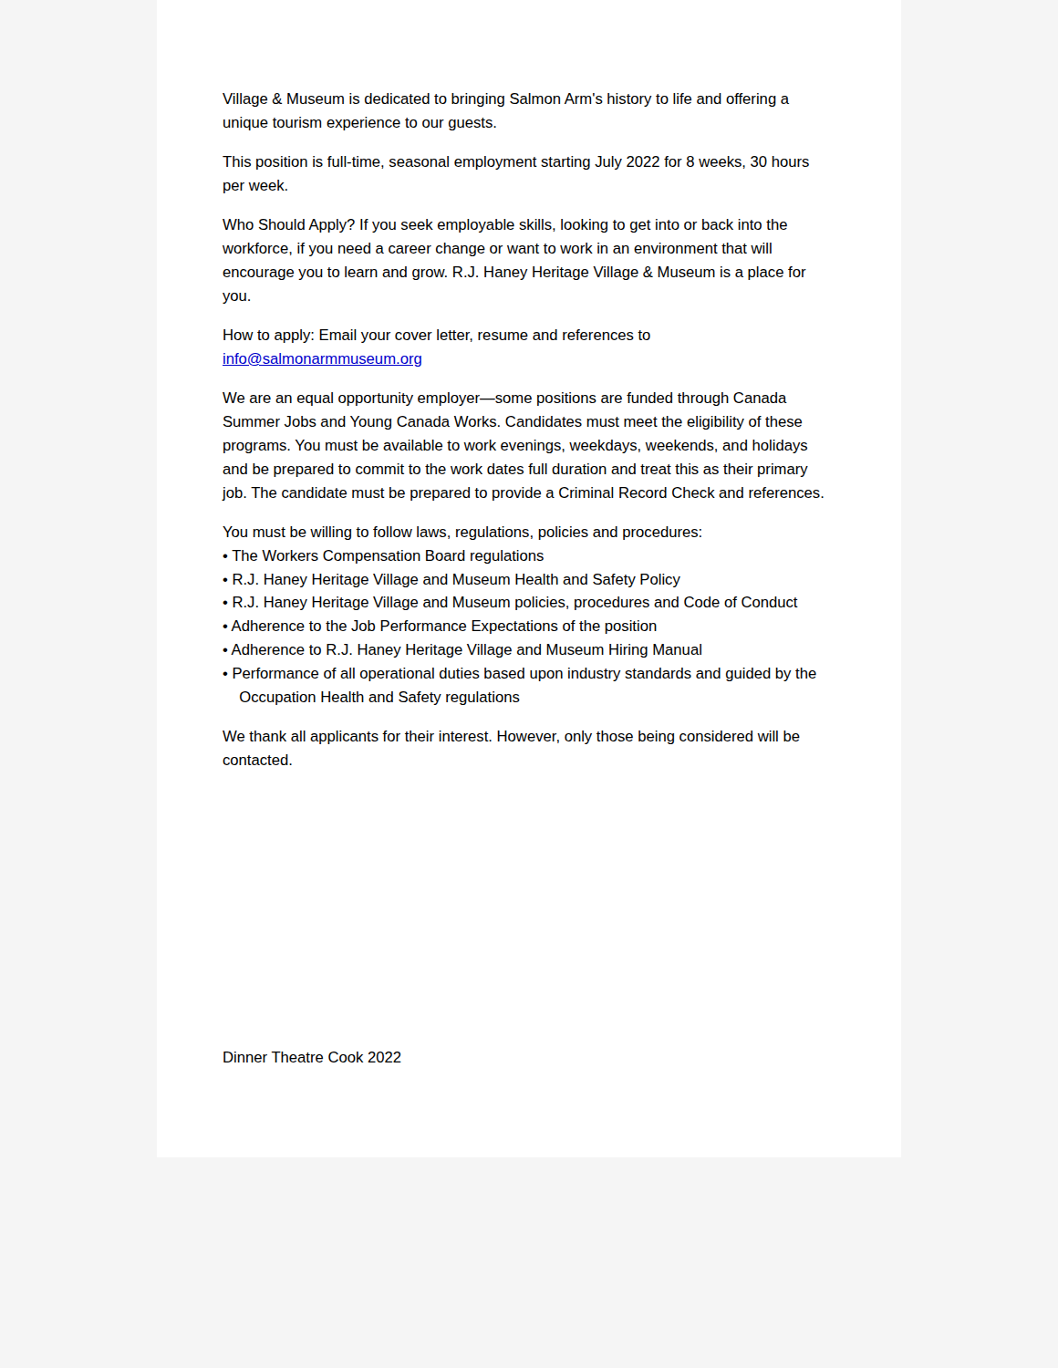Village & Museum is dedicated to bringing Salmon Arm's history to life and offering a unique tourism experience to our guests.
This position is full-time, seasonal employment starting July 2022 for 8 weeks, 30 hours per week.
Who Should Apply? If you seek employable skills, looking to get into or back into the workforce, if you need a career change or want to work in an environment that will encourage you to learn and grow. R.J. Haney Heritage Village & Museum is a place for you.
How to apply: Email your cover letter, resume and references to info@salmonarmmuseum.org
We are an equal opportunity employer—some positions are funded through Canada Summer Jobs and Young Canada Works. Candidates must meet the eligibility of these programs. You must be available to work evenings, weekdays, weekends, and holidays and be prepared to commit to the work dates full duration and treat this as their primary job. The candidate must be prepared to provide a Criminal Record Check and references.
You must be willing to follow laws, regulations, policies and procedures:
• The Workers Compensation Board regulations
• R.J. Haney Heritage Village and Museum Health and Safety Policy
• R.J. Haney Heritage Village and Museum policies, procedures and Code of Conduct
• Adherence to the Job Performance Expectations of the position
• Adherence to R.J. Haney Heritage Village and Museum Hiring Manual
• Performance of all operational duties based upon industry standards and guided by the
Occupation Health and Safety regulations
We thank all applicants for their interest. However, only those being considered will be contacted.
Dinner Theatre Cook 2022